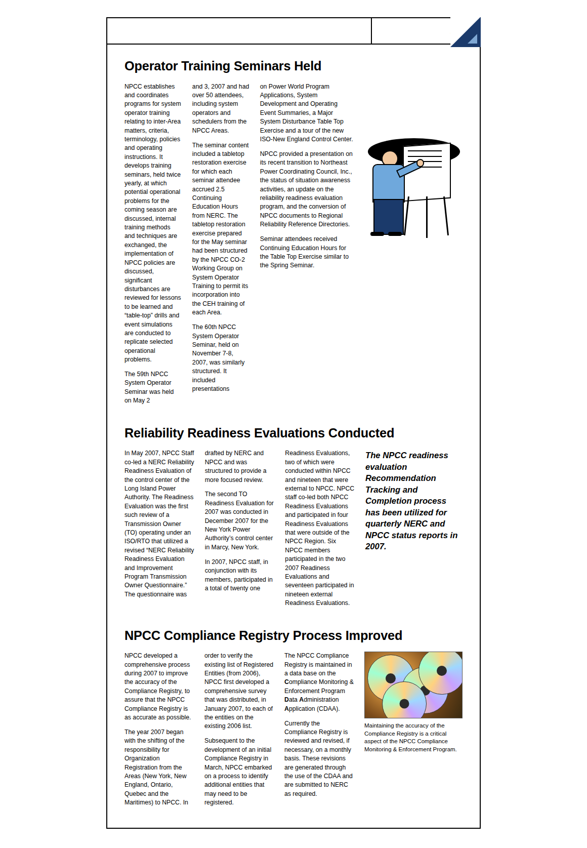Page 3
Operator Training Seminars Held
NPCC establishes and coordinates programs for system operator training relating to inter-Area matters, criteria, terminology, policies and operating instructions. It develops training seminars, held twice yearly, at which potential operational problems for the coming season are discussed, internal training methods and techniques are exchanged, the implementation of NPCC policies are discussed, significant disturbances are reviewed for lessons to be learned and “table-top” drills and event simulations are conducted to replicate selected operational problems.
The 59th NPCC System Operator Seminar was held on May 2
and 3, 2007 and had over 50 attendees, including system operators and schedulers from the NPCC Areas.
The seminar content included a tabletop restoration exercise for which each seminar attendee accrued 2.5 Continuing Education Hours from NERC. The tabletop restoration exercise prepared for the May seminar had been structured by the NPCC CO-2 Working Group on System Operator Training to permit its incorporation into the CEH training of each Area.
The 60th NPCC System Operator Seminar, held on November 7-8, 2007, was similarly structured. It included presentations
on Power World Program Applications, System Development and Operating Event Summaries, a Major System Disturbance Table Top Exercise and a tour of the new ISO-New England Control Center.
NPCC provided a presentation on its recent transition to Northeast Power Coordinating Council, Inc., the status of situation awareness activities, an update on the reliability readiness evaluation program, and the conversion of NPCC documents to Regional Reliability Reference Directories.
Seminar attendees received Continuing Education Hours for the Table Top Exercise similar to the Spring Seminar.
Reliability Readiness Evaluations Conducted
In May 2007, NPCC Staff co-led a NERC Reliability Readiness Evaluation of the control center of the Long Island Power Authority. The Readiness Evaluation was the first such review of a Transmission Owner (TO) operating under an ISO/RTO that utilized a revised “NERC Reliability Readiness Evaluation and Improvement Program Transmission Owner Questionnaire.” The questionnaire was
drafted by NERC and NPCC and was structured to provide a more focused review.
The second TO Readiness Evaluation for 2007 was conducted in December 2007 for the New York Power Authority’s control center in Marcy, New York.
In 2007, NPCC staff, in conjunction with its members, participated in a total of twenty one
Readiness Evaluations, two of which were conducted within NPCC and nineteen that were external to NPCC. NPCC staff co-led both NPCC Readiness Evaluations and participated in four Readiness Evaluations that were outside of the NPCC Region. Six NPCC members participated in the two 2007 Readiness Evaluations and seventeen participated in nineteen external Readiness Evaluations.
The NPCC readiness evaluation Recommendation Tracking and Completion process has been utilized for quarterly NERC and NPCC status reports in 2007.
NPCC Compliance Registry Process Improved
NPCC developed a comprehensive process during 2007 to improve the accuracy of the Compliance Registry, to assure that the NPCC Compliance Registry is as accurate as possible.
The year 2007 began with the shifting of the responsibility for Organization Registration from the Areas (New York, New England, Ontario, Quebec and the Maritimes) to NPCC. In
order to verify the existing list of Registered Entities (from 2006), NPCC first developed a comprehensive survey that was distributed, in January 2007, to each of the entities on the existing 2006 list.
Subsequent to the development of an initial Compliance Registry in March, NPCC embarked on a process to identify additional entities that may need to be registered.
The NPCC Compliance Registry is maintained in a data base on the Compliance Monitoring & Enforcement Program Data Administration Application (CDAA).
Currently the Compliance Registry is reviewed and revised, if necessary, on a monthly basis. These revisions are generated through the use of the CDAA and are submitted to NERC as required.
Maintaining the accuracy of the Compliance Registry is a critical aspect of the NPCC Compliance Monitoring & Enforcement Program.